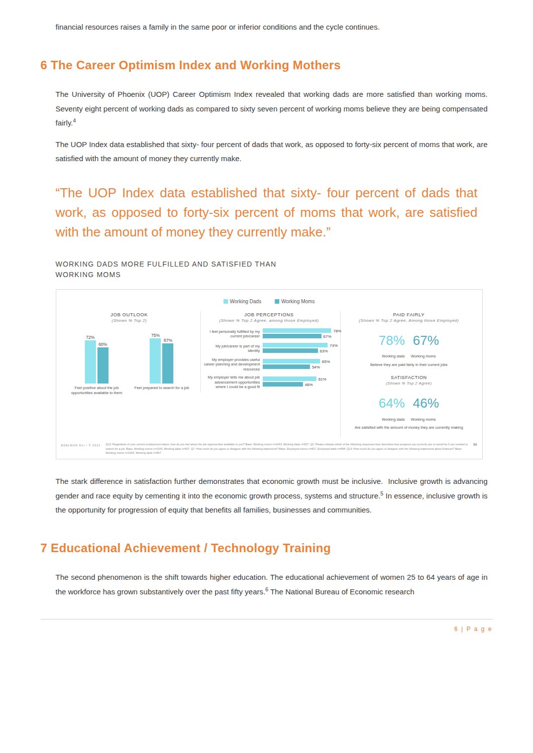financial resources raises a family in the same poor or inferior conditions and the cycle continues.
6 The Career Optimism Index and Working Mothers
The University of Phoenix (UOP) Career Optimism Index revealed that working dads are more satisfied than working moms. Seventy eight percent of working dads as compared to sixty seven percent of working moms believe they are being compensated fairly.4
The UOP Index data established that sixty- four percent of dads that work, as opposed to forty-six percent of moms that work, are satisfied with the amount of money they currently make.
“The UOP Index data established that sixty- four percent of dads that work, as opposed to forty-six percent of moms that work, are satisfied with the amount of money they currently make.”
WORKING DADS MORE FULFILLED AND SATISFIED THAN
WORKING MOMS
Working Dads Working Moms
JOB OUTLOOK(Shown % Top 2)
72%
60%
75%
67%
Feel positive about the job opportunities available to them
Feel prepared to search for a job
JOB PERCEPTIONS(Shown % Top 2 Agree, among those Employed)
I feel personally fulfilled by my current job/career
78%
67%
My job/career is part of my identity
74%
63%
My employer provides useful career planning and development resources
65%
54%
My employer tells me about job advancement opportunities where I could be a good fit
61%
46%
PAID FAIRLY(Shown % Top 2 Agree, Among those Employed)
78% 67%
Working dads Working moms
Believe they are paid fairly in their current jobs
SATISFACTION(Shown % Top 2 Agree)
64% 46%
Working dads Working moms
Are satisfied with the amount of money they are currently making
EDELMAN DxI / © 2021
Q13: Regardless of your current employment status, how do you feel about the job opportunities available to you? Base: Working moms n=1043, Working dads n=907. Q2: Please indicate which of the following responses best describes how prepared you currently are or would be if you needed to search for a job. Base: Working moms n=1043, Working dads n=907. Q7: How much do you agree or disagree with the following statements? Base: Employed moms n=817, Employed dads n=808. Q13: How much do you agree or disagree with the following statements about finances? Base: Working moms n=1043, Working dads n=907.
99
The stark difference in satisfaction further demonstrates that economic growth must be inclusive. Inclusive growth is advancing gender and race equity by cementing it into the economic growth process, systems and structure.5 In essence, inclusive growth is the opportunity for progression of equity that benefits all families, businesses and communities.
7 Educational Achievement / Technology Training
The second phenomenon is the shift towards higher education. The educational achievement of women 25 to 64 years of age in the workforce has grown substantively over the past fifty years.6 The National Bureau of Economic research
6 | P a g e